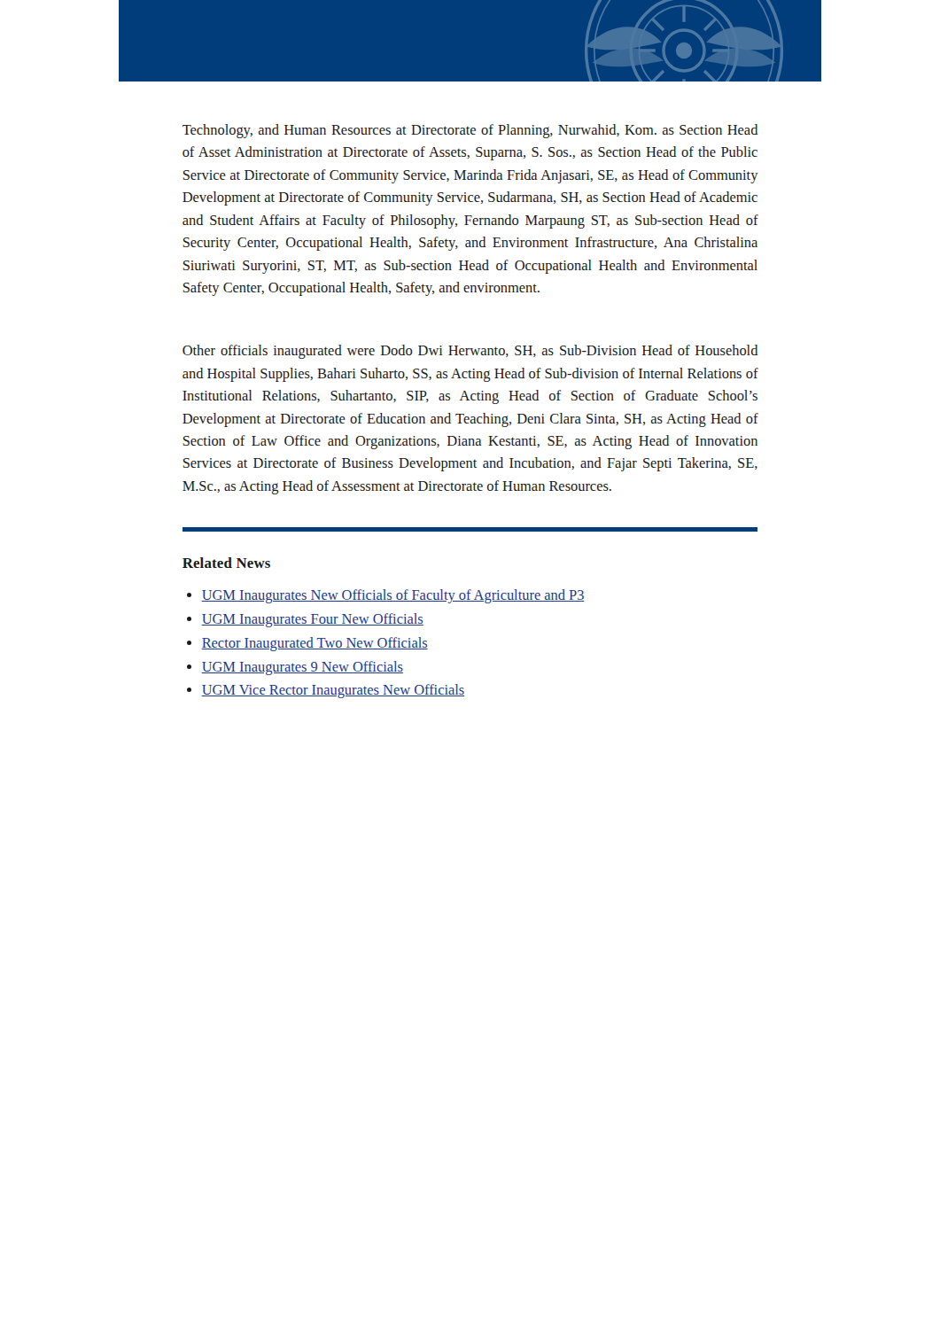Technology, and Human Resources at Directorate of Planning, Nurwahid, Kom. as Section Head of Asset Administration at Directorate of Assets, Suparna, S. Sos., as Section Head of the Public Service at Directorate of Community Service, Marinda Frida Anjasari, SE, as Head of Community Development at Directorate of Community Service, Sudarmana, SH, as Section Head of Academic and Student Affairs at Faculty of Philosophy, Fernando Marpaung ST, as Sub-section Head of Security Center, Occupational Health, Safety, and Environment Infrastructure, Ana Christalina Siuriwati Suryorini, ST, MT, as Sub-section Head of Occupational Health and Environmental Safety Center, Occupational Health, Safety, and environment.
Other officials inaugurated were Dodo Dwi Herwanto, SH, as Sub-Division Head of Household and Hospital Supplies, Bahari Suharto, SS, as Acting Head of Sub-division of Internal Relations of Institutional Relations, Suhartanto, SIP, as Acting Head of Section of Graduate School’s Development at Directorate of Education and Teaching, Deni Clara Sinta, SH, as Acting Head of Section of Law Office and Organizations, Diana Kestanti, SE, as Acting Head of Innovation Services at Directorate of Business Development and Incubation, and Fajar Septi Takerina, SE, M.Sc., as Acting Head of Assessment at Directorate of Human Resources.
Related News
UGM Inaugurates New Officials of Faculty of Agriculture and P3
UGM Inaugurates Four New Officials
Rector Inaugurated Two New Officials
UGM Inaugurates 9 New Officials
UGM Vice Rector Inaugurates New Officials